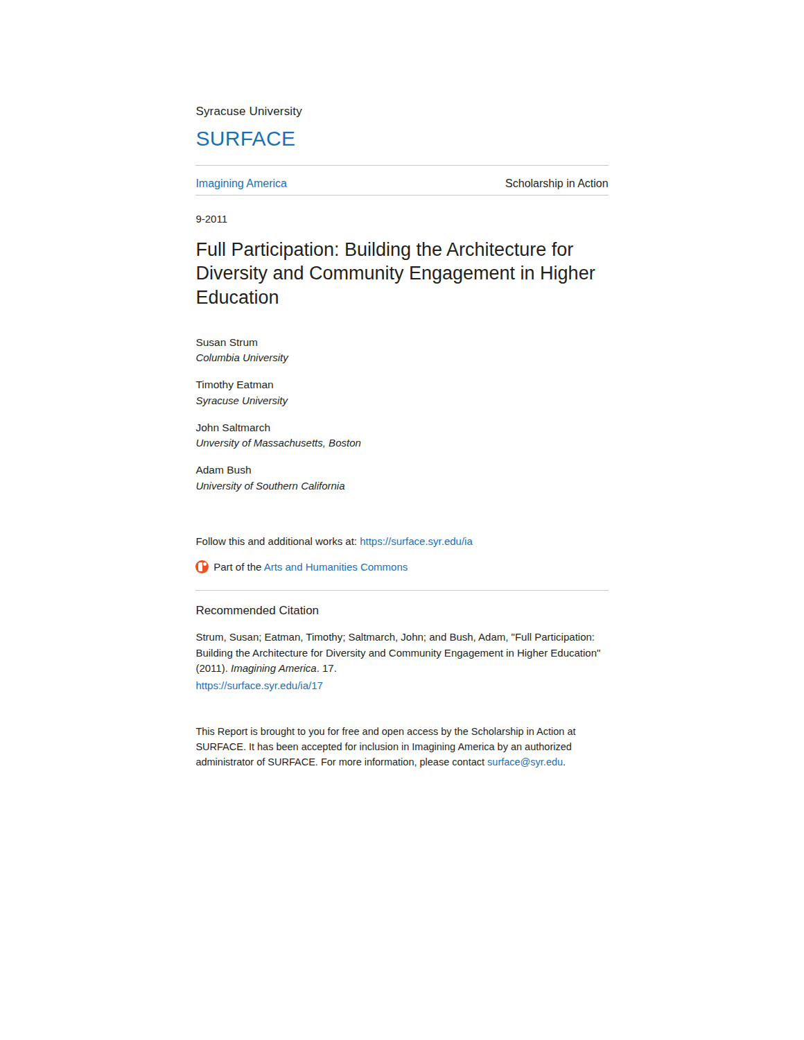Syracuse University
SURFACE
Imagining America Scholarship in Action
9-2011
Full Participation: Building the Architecture for Diversity and Community Engagement in Higher Education
Susan Strum
Columbia University
Timothy Eatman
Syracuse University
John Saltmarch
Unversity of Massachusetts, Boston
Adam Bush
University of Southern California
Follow this and additional works at: https://surface.syr.edu/ia
Part of the Arts and Humanities Commons
Recommended Citation
Strum, Susan; Eatman, Timothy; Saltmarch, John; and Bush, Adam, "Full Participation: Building the Architecture for Diversity and Community Engagement in Higher Education" (2011). Imagining America. 17. https://surface.syr.edu/ia/17
This Report is brought to you for free and open access by the Scholarship in Action at SURFACE. It has been accepted for inclusion in Imagining America by an authorized administrator of SURFACE. For more information, please contact surface@syr.edu.